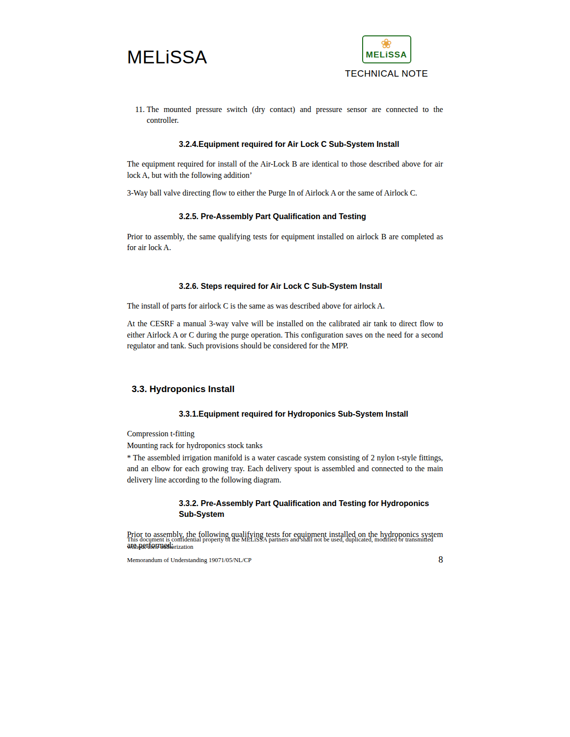MELiSSA
❀
MELiSSA
TECHNICAL NOTE
The mounted pressure switch (dry contact) and pressure sensor are connected to the controller.
3.2.4.Equipment required for Air Lock C Sub-System Install
The equipment required for install of the Air-Lock B are identical to those described above for air lock A, but with the following addition’
3-Way ball valve directing flow to either the Purge In of Airlock A or the same of Airlock C.
3.2.5. Pre-Assembly Part Qualification and Testing
Prior to assembly, the same qualifying tests for equipment installed on airlock B are completed as for air lock A.
3.2.6. Steps required for Air Lock C Sub-System Install
The install of parts for airlock C is the same as was described above for airlock A.
At the CESRF a manual 3-way valve will be installed on the calibrated air tank to direct flow to either Airlock A or C during the purge operation. This configuration saves on the need for a second regulator and tank. Such provisions should be considered for the MPP.
3.3. Hydroponics Install
3.3.1.Equipment required for Hydroponics Sub-System Install
Compression t-fitting
Mounting rack for hydroponics stock tanks
* The assembled irrigation manifold is a water cascade system consisting of 2 nylon t-style fittings, and an elbow for each growing tray. Each delivery spout is assembled and connected to the main delivery line according to the following diagram.
3.3.2. Pre-Assembly Part Qualification and Testing for Hydroponics Sub-System
Prior to assembly, the following qualifying tests for equipment installed on the hydroponics system are performed;
This document is confidential property of the MELiSSA partners and shall not be used, duplicated, modified or transmitted without their authorization
Memorandum of Understanding 19071/05/NL/CP 8